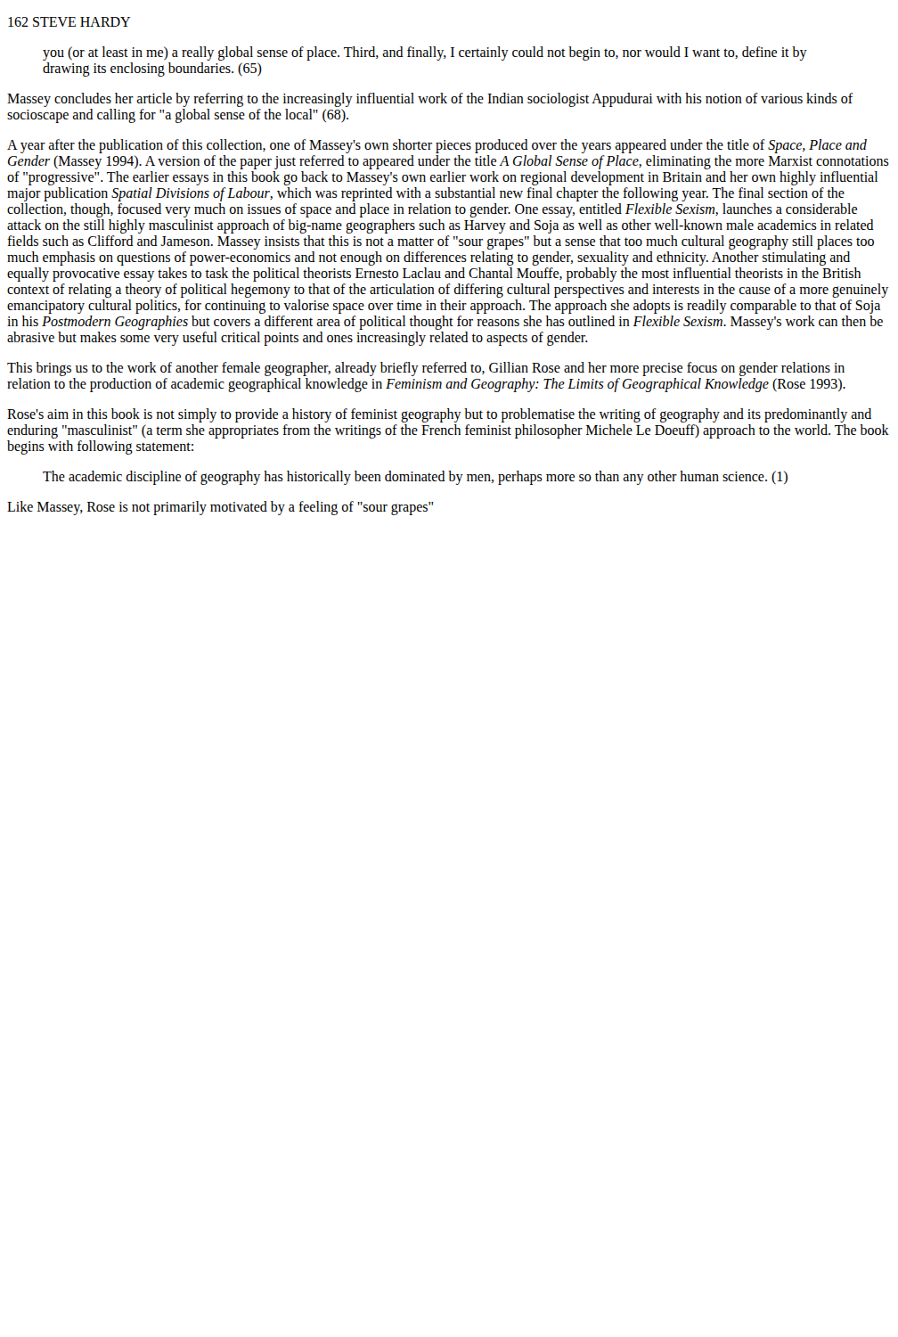162 STEVE HARDY
you (or at least in me) a really global sense of place. Third, and finally, I certainly could not begin to, nor would I want to, define it by drawing its enclosing boundaries. (65)
Massey concludes her article by referring to the increasingly influential work of the Indian sociologist Appudurai with his notion of various kinds of socioscape and calling for "a global sense of the local" (68).
A year after the publication of this collection, one of Massey's own shorter pieces produced over the years appeared under the title of Space, Place and Gender (Massey 1994). A version of the paper just referred to appeared under the title A Global Sense of Place, eliminating the more Marxist connotations of "progressive". The earlier essays in this book go back to Massey's own earlier work on regional development in Britain and her own highly influential major publication Spatial Divisions of Labour, which was reprinted with a substantial new final chapter the following year. The final section of the collection, though, focused very much on issues of space and place in relation to gender. One essay, entitled Flexible Sexism, launches a considerable attack on the still highly masculinist approach of big-name geographers such as Harvey and Soja as well as other well-known male academics in related fields such as Clifford and Jameson. Massey insists that this is not a matter of "sour grapes" but a sense that too much cultural geography still places too much emphasis on questions of power-economics and not enough on differences relating to gender, sexuality and ethnicity. Another stimulating and equally provocative essay takes to task the political theorists Ernesto Laclau and Chantal Mouffe, probably the most influential theorists in the British context of relating a theory of political hegemony to that of the articulation of differing cultural perspectives and interests in the cause of a more genuinely emancipatory cultural politics, for continuing to valorise space over time in their approach. The approach she adopts is readily comparable to that of Soja in his Postmodern Geographies but covers a different area of political thought for reasons she has outlined in Flexible Sexism. Massey's work can then be abrasive but makes some very useful critical points and ones increasingly related to aspects of gender.
This brings us to the work of another female geographer, already briefly referred to, Gillian Rose and her more precise focus on gender relations in relation to the production of academic geographical knowledge in Feminism and Geography: The Limits of Geographical Knowledge (Rose 1993).
Rose's aim in this book is not simply to provide a history of feminist geography but to problematise the writing of geography and its predominantly and enduring "masculinist" (a term she appropriates from the writings of the French feminist philosopher Michele Le Doeuff) approach to the world. The book begins with following statement:
The academic discipline of geography has historically been dominated by men, perhaps more so than any other human science. (1)
Like Massey, Rose is not primarily motivated by a feeling of "sour grapes"